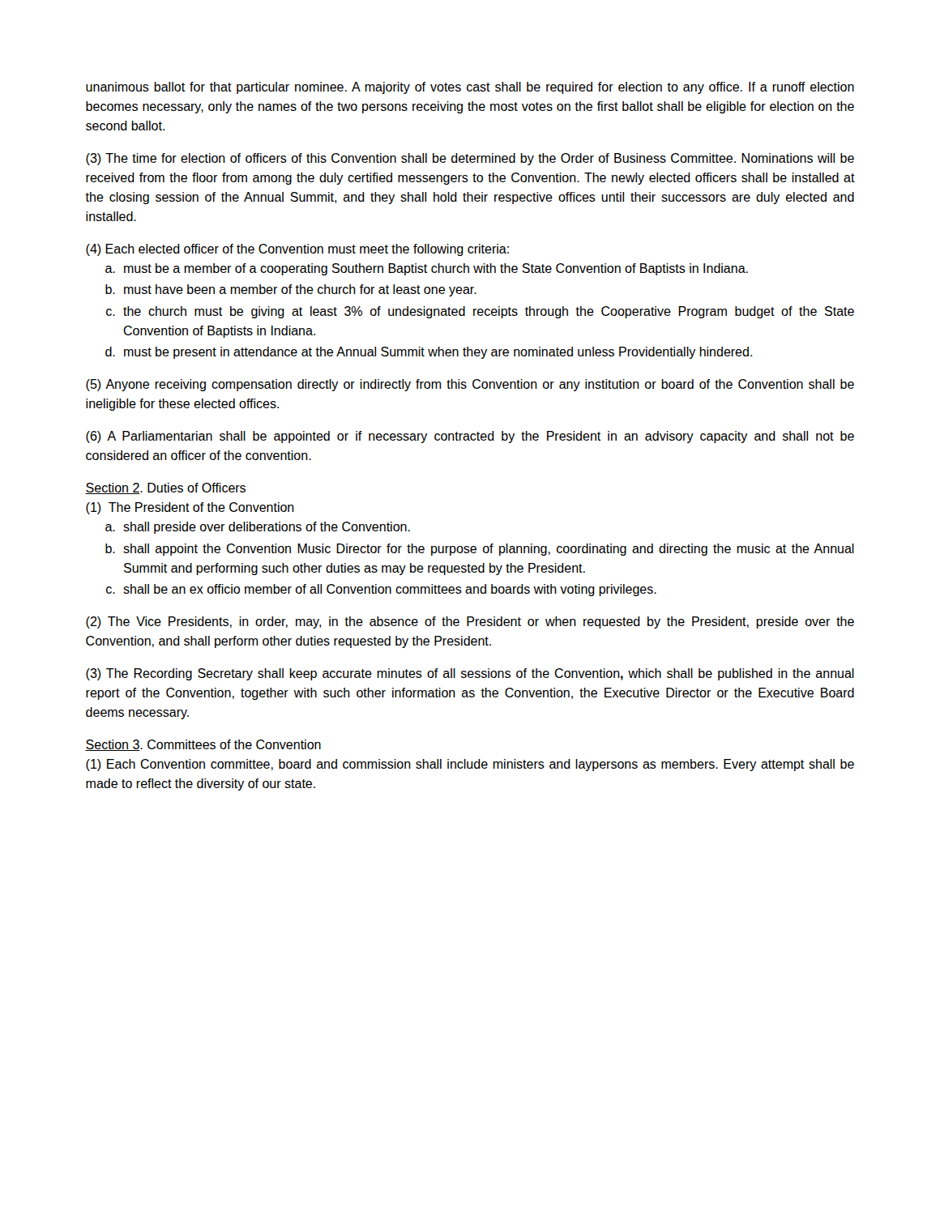unanimous ballot for that particular nominee. A majority of votes cast shall be required for election to any office. If a runoff election becomes necessary, only the names of the two persons receiving the most votes on the first ballot shall be eligible for election on the second ballot.
(3) The time for election of officers of this Convention shall be determined by the Order of Business Committee. Nominations will be received from the floor from among the duly certified messengers to the Convention. The newly elected officers shall be installed at the closing session of the Annual Summit, and they shall hold their respective offices until their successors are duly elected and installed.
(4) Each elected officer of the Convention must meet the following criteria:
must be a member of a cooperating Southern Baptist church with the State Convention of Baptists in Indiana.
must have been a member of the church for at least one year.
the church must be giving at least 3% of undesignated receipts through the Cooperative Program budget of the State Convention of Baptists in Indiana.
must be present in attendance at the Annual Summit when they are nominated unless Providentially hindered.
(5) Anyone receiving compensation directly or indirectly from this Convention or any institution or board of the Convention shall be ineligible for these elected offices.
(6) A Parliamentarian shall be appointed or if necessary contracted by the President in an advisory capacity and shall not be considered an officer of the convention.
Section 2. Duties of Officers
(1) The President of the Convention
shall preside over deliberations of the Convention.
shall appoint the Convention Music Director for the purpose of planning, coordinating and directing the music at the Annual Summit and performing such other duties as may be requested by the President.
shall be an ex officio member of all Convention committees and boards with voting privileges.
(2) The Vice Presidents, in order, may, in the absence of the President or when requested by the President, preside over the Convention, and shall perform other duties requested by the President.
(3) The Recording Secretary shall keep accurate minutes of all sessions of the Convention, which shall be published in the annual report of the Convention, together with such other information as the Convention, the Executive Director or the Executive Board deems necessary.
Section 3. Committees of the Convention
(1) Each Convention committee, board and commission shall include ministers and laypersons as members. Every attempt shall be made to reflect the diversity of our state.